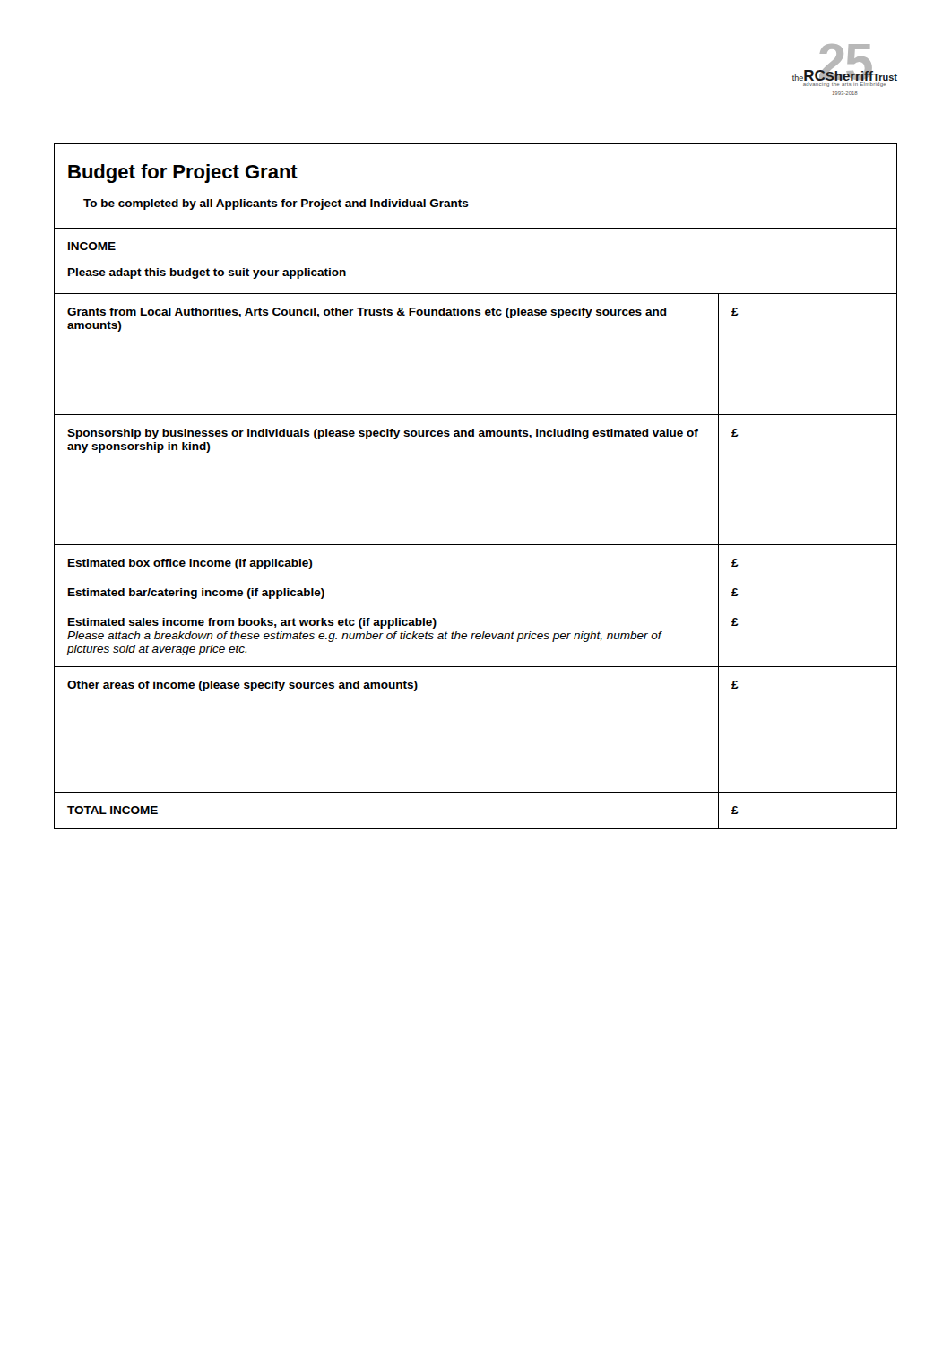25
the RCSherriffTrust
advancing the arts in Elmbridge
1993-2018
| Budget for Project Grant To be completed by all Applicants for Project and Individual Grants |
| INCOME Please adapt this budget to suit your application |
| Grants from Local Authorities, Arts Council, other Trusts & Foundations etc (please specify sources and amounts) | £ |
| Sponsorship by businesses or individuals (please specify sources and amounts, including estimated value of any sponsorship in kind) | £ |
| Estimated box office income (if applicable) Estimated bar/catering income (if applicable) Estimated sales income from books, art works etc (if applicable) Please attach a breakdown of these estimates e.g. number of tickets at the relevant prices per night, number of pictures sold at average price etc. | £ £ £ |
| Other areas of income (please specify sources and amounts) | £ |
| TOTAL INCOME | £ |